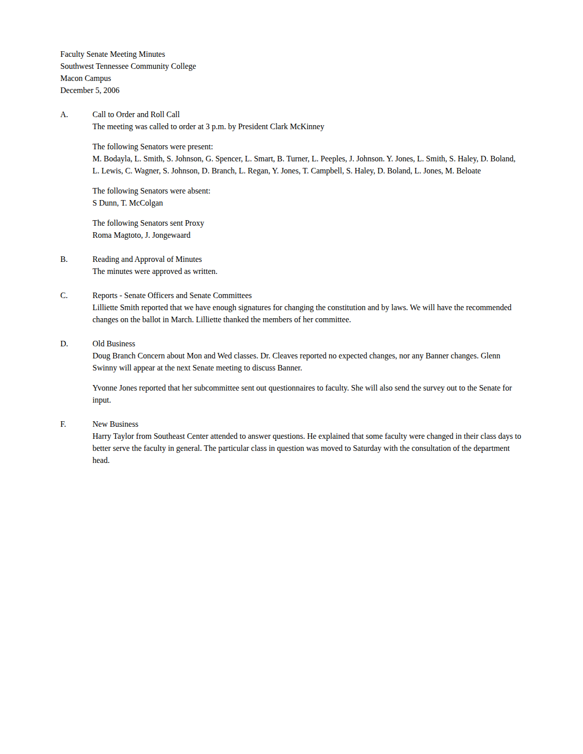Faculty Senate Meeting Minutes
Southwest Tennessee Community College
Macon Campus
December 5, 2006
A.
Call to Order and Roll Call
The meeting was called to order at 3 p.m. by President Clark McKinney
The following Senators were present:
M. Bodayla, L. Smith, S. Johnson, G. Spencer, L. Smart, B. Turner, L. Peeples, J. Johnson. Y. Jones, L. Smith, S. Haley, D. Boland, L. Lewis, C. Wagner, S. Johnson, D. Branch, L. Regan, Y. Jones, T. Campbell, S. Haley, D. Boland, L. Jones, M. Beloate
The following Senators were absent:
S Dunn, T. McColgan
The following Senators sent Proxy
Roma Magtoto, J. Jongewaard
B.
Reading and Approval of Minutes
The minutes were approved as written.
C.
Reports - Senate Officers and Senate Committees
Lilliette Smith reported that we have enough signatures for changing the constitution and by laws. We will have the recommended changes on the ballot in March. Lilliette thanked the members of her committee.
D.
Old Business
Doug Branch Concern about Mon and Wed classes. Dr. Cleaves reported no expected changes, nor any Banner changes. Glenn Swinny will appear at the next Senate meeting to discuss Banner.
Yvonne Jones reported that her subcommittee sent out questionnaires to faculty. She will also send the survey out to the Senate for input.
F.
New Business
Harry Taylor from Southeast Center attended to answer questions. He explained that some faculty were changed in their class days to better serve the faculty in general. The particular class in question was moved to Saturday with the consultation of the department head.